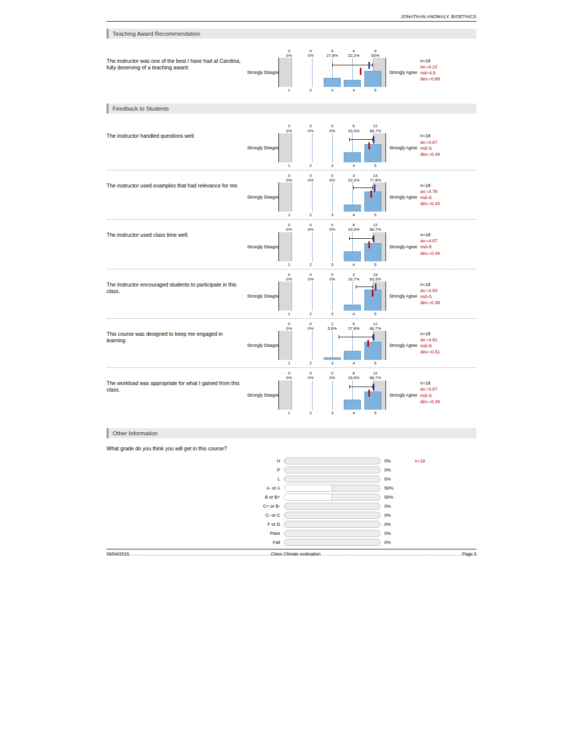JONATHAN ANOMALY, BIOETHICS
Teaching Award Recommendation
The instructor was one of the best I have had at Carolina, fully deserving of a teaching award.
0
0% 0
0% 5
27.8% 4
22.2% 9
50%
Strongly Disagree
Strongly Agree
12345
n=18
av.=4.22
md=4.5
dev.=0.88
Feedback to Students
The instructor handled questions well.
0
0% 0
0% 0
0% 6
33.3% 12
66.7%
Strongly Disagree
Strongly Agree
12345
n=18
av.=4.67
md=5
dev.=0.49
The instructor used examples that had relevance for me.
0
0% 0
0% 0
0% 4
22.2% 14
77.8%
Strongly Disagree
Strongly Agree
12345
n=18
av.=4.78
md=5
dev.=0.43
The instructor used class time well.
0
0% 0
0% 0
0% 6
33.3% 12
66.7%
Strongly Disagree
Strongly Agree
12345
n=18
av.=4.67
md=5
dev.=0.49
The instructor encouraged students to participate in this class.
0
0% 0
0% 0
0% 3
16.7% 15
83.3%
Strongly Disagree
Strongly Agree
12345
n=18
av.=4.83
md=5
dev.=0.38
This course was designed to keep me engaged in learning.
0
0% 0
0% 1
5.6% 5
27.8% 12
66.7%
Strongly Disagree
Strongly Agree
12345
n=18
av.=4.61
md=5
dev.=0.61
The workload was appropriate for what I gained from this class.
0
0% 0
0% 0
0% 6
33.3% 12
66.7%
Strongly Disagree
Strongly Agree
12345
n=18
av.=4.67
md=5
dev.=0.49
Other Information
What grade do you think you will get in this course?
H
0%
n=18
P
0%
L
0%
A- or A
50%
B or B+
50%
C+ or B-
0%
C- or C
0%
F or D
0%
Pass
0%
Fail
0%
06/04/2015
Class Climate evaluation
Page 5